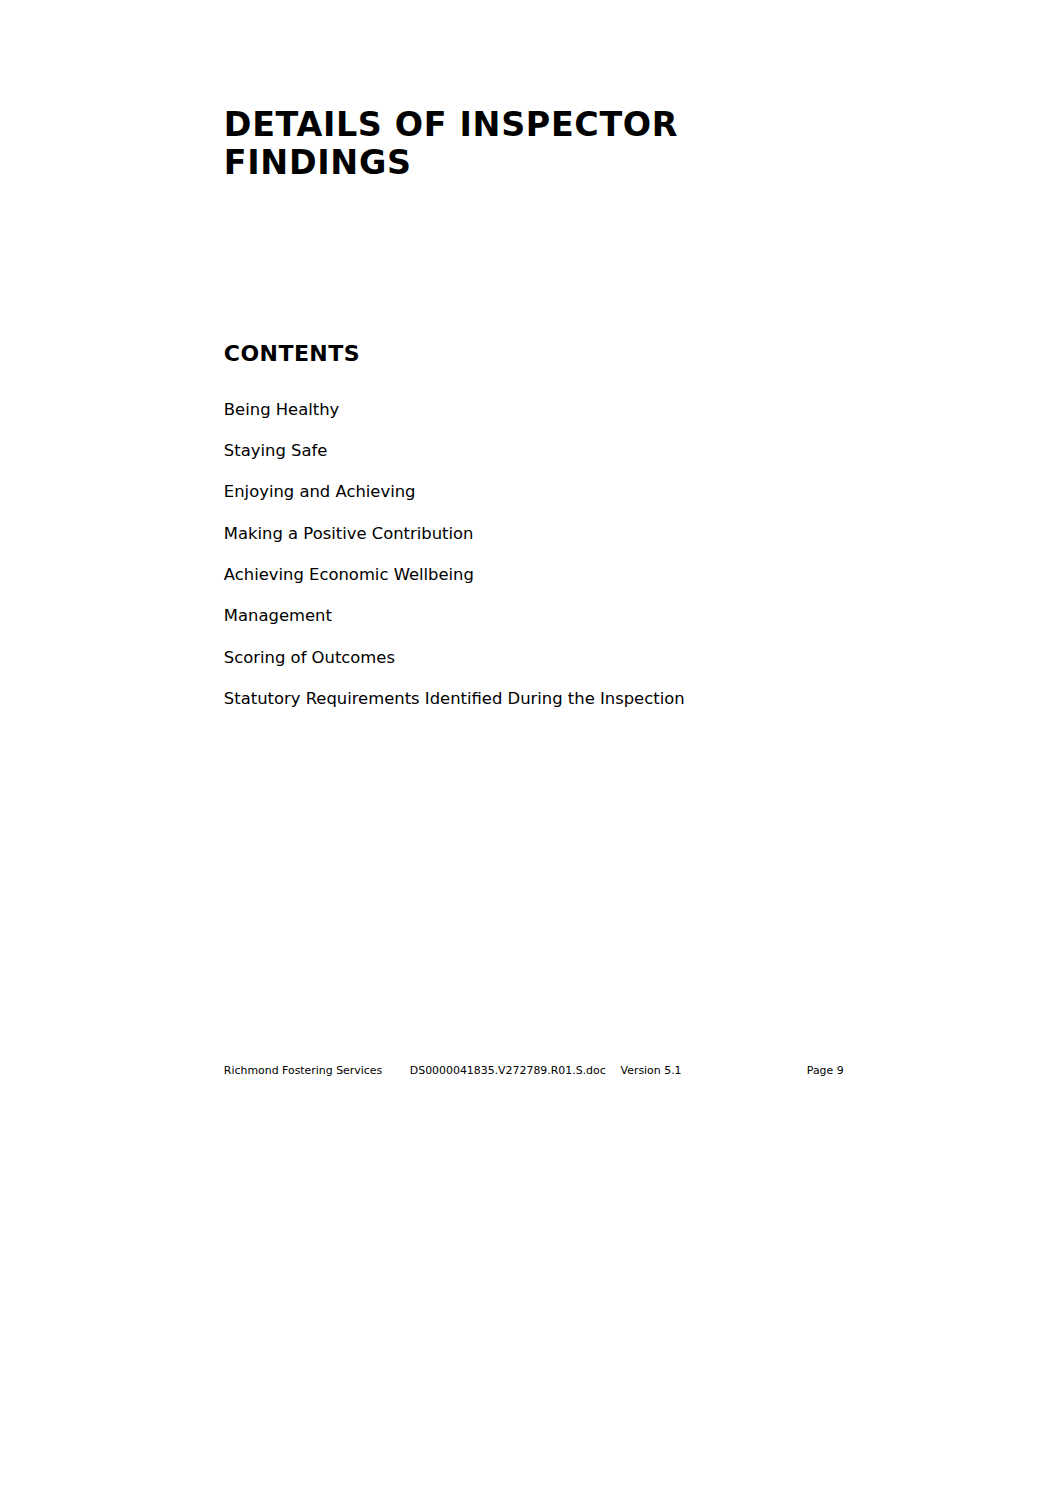DETAILS OF INSPECTOR FINDINGS
CONTENTS
Being Healthy
Staying Safe
Enjoying and Achieving
Making a Positive Contribution
Achieving Economic Wellbeing
Management
Scoring of Outcomes
Statutory Requirements Identified During the Inspection
| Richmond Fostering Services | DS0000041835.V272789.R01.S.doc | Version 5.1 | Page 9 |